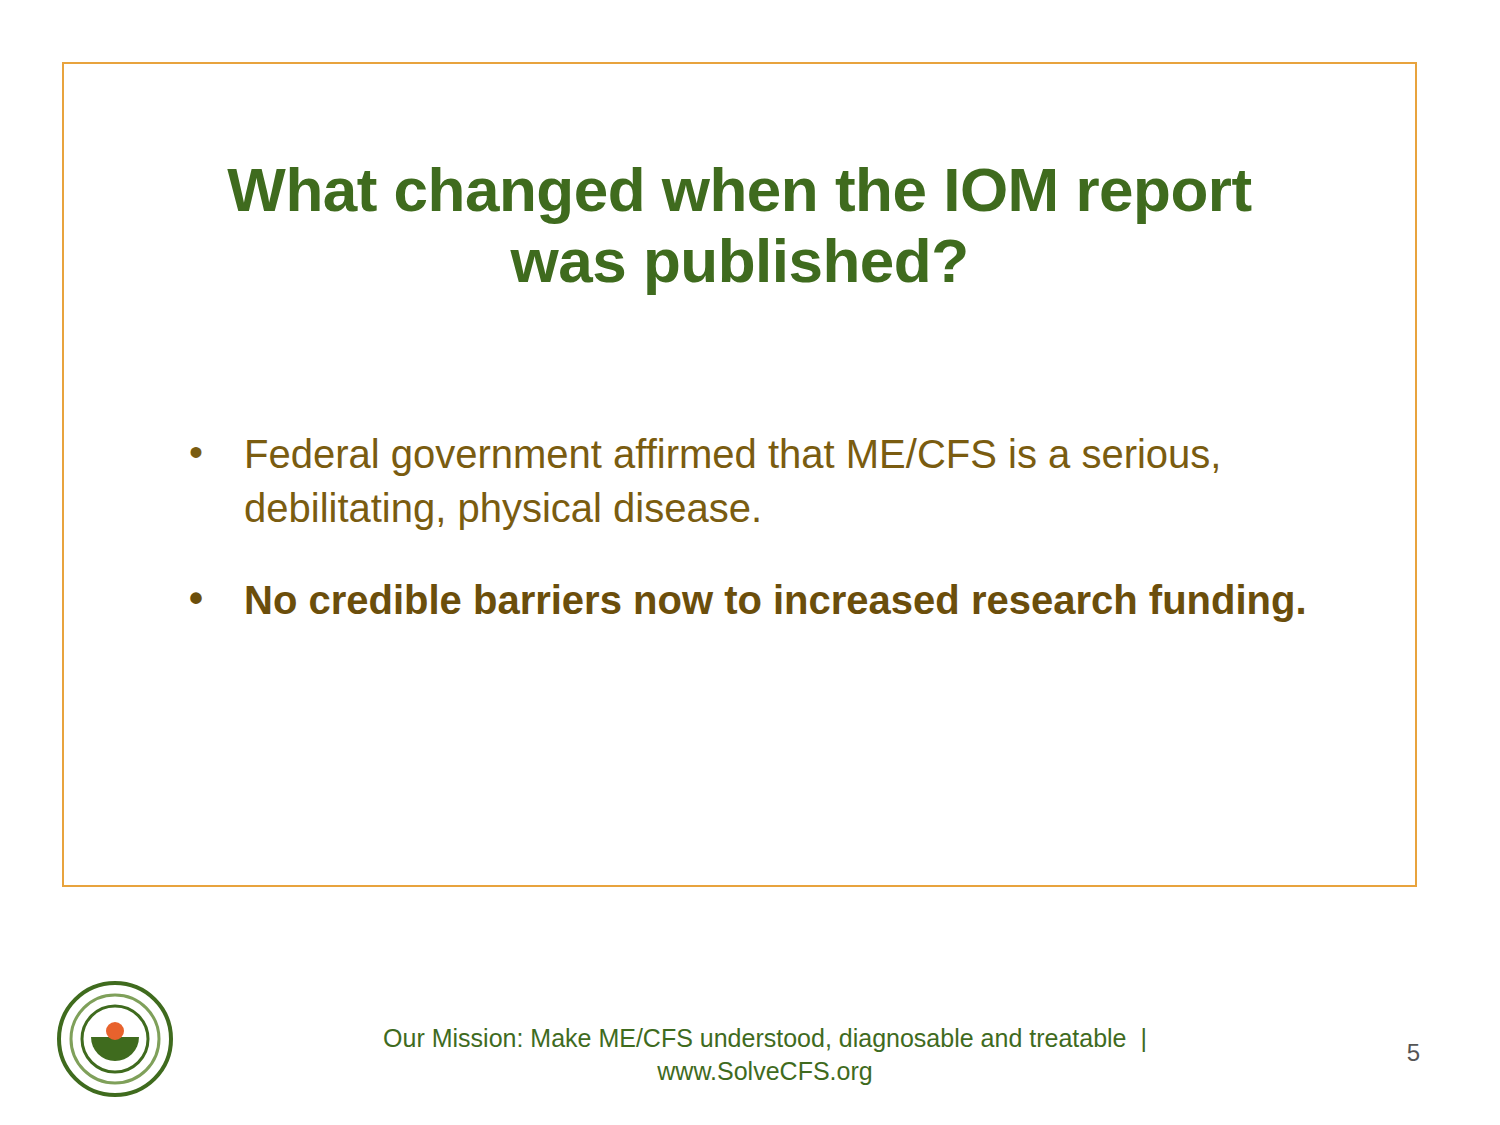What changed when the IOM report was published?
Federal government affirmed that ME/CFS is a serious, debilitating, physical disease.
No credible barriers now to increased research funding.
Our Mission: Make ME/CFS understood, diagnosable and treatable |
www.SolveCFS.org
5